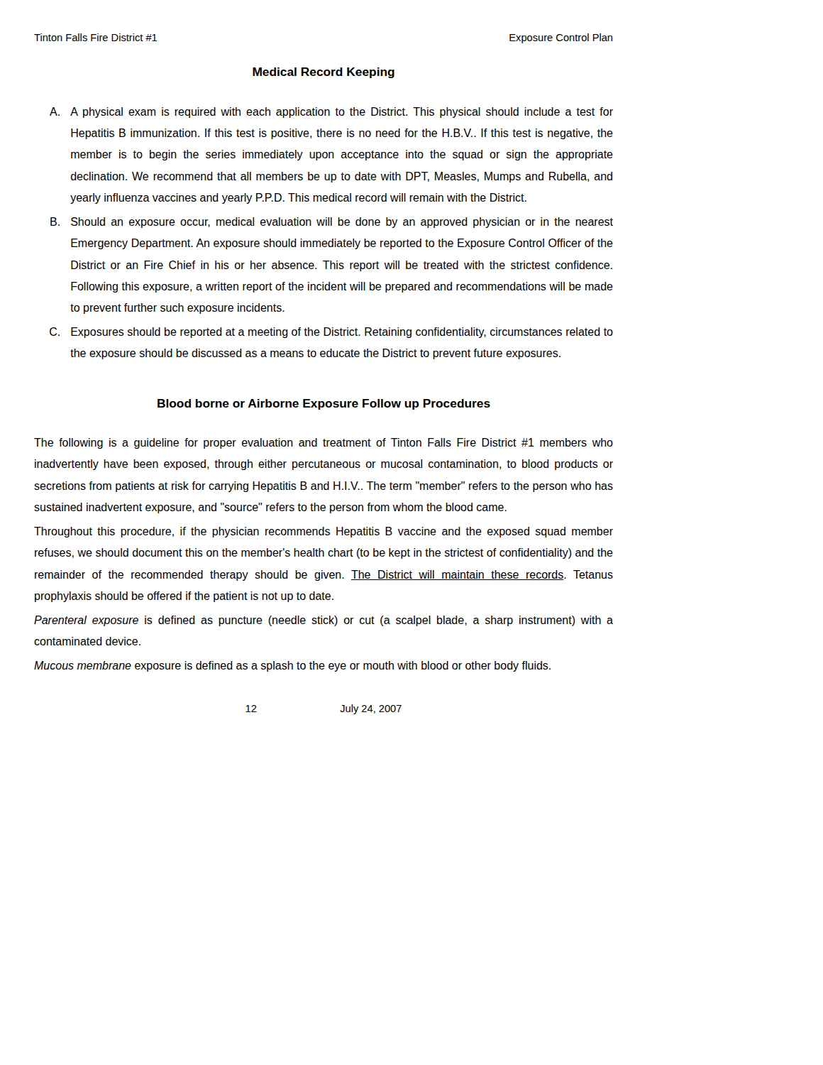Tinton Falls Fire District #1 Exposure Control Plan
Medical Record Keeping
A physical exam is required with each application to the District. This physical should include a test for Hepatitis B immunization. If this test is positive, there is no need for the H.B.V.. If this test is negative, the member is to begin the series immediately upon acceptance into the squad or sign the appropriate declination. We recommend that all members be up to date with DPT, Measles, Mumps and Rubella, and yearly influenza vaccines and yearly P.P.D. This medical record will remain with the District.
Should an exposure occur, medical evaluation will be done by an approved physician or in the nearest Emergency Department. An exposure should immediately be reported to the Exposure Control Officer of the District or an Fire Chief in his or her absence. This report will be treated with the strictest confidence. Following this exposure, a written report of the incident will be prepared and recommendations will be made to prevent further such exposure incidents.
Exposures should be reported at a meeting of the District. Retaining confidentiality, circumstances related to the exposure should be discussed as a means to educate the District to prevent future exposures.
Blood borne or Airborne Exposure Follow up Procedures
The following is a guideline for proper evaluation and treatment of Tinton Falls Fire District #1 members who inadvertently have been exposed, through either percutaneous or mucosal contamination, to blood products or secretions from patients at risk for carrying Hepatitis B and H.I.V.. The term "member" refers to the person who has sustained inadvertent exposure, and "source" refers to the person from whom the blood came.
Throughout this procedure, if the physician recommends Hepatitis B vaccine and the exposed squad member refuses, we should document this on the member's health chart (to be kept in the strictest of confidentiality) and the remainder of the recommended therapy should be given. The District will maintain these records. Tetanus prophylaxis should be offered if the patient is not up to date.
Parenteral exposure is defined as puncture (needle stick) or cut (a scalpel blade, a sharp instrument) with a contaminated device.
Mucous membrane exposure is defined as a splash to the eye or mouth with blood or other body fluids.
12 July 24, 2007